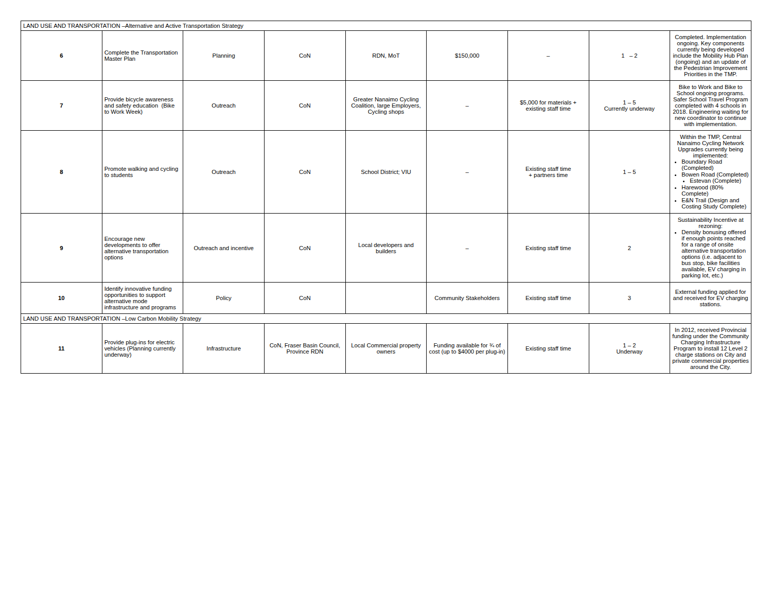| LAND USE AND TRANSPORTATION –Alternative and Active Transportation Strategy |
| 6 | Complete the Transportation Master Plan | Planning | CoN | RDN, MoT | $150,000 | – | 1 – 2 | Completed. Implementation ongoing. Key components currently being developed include the Mobility Hub Plan (ongoing) and an update of the Pedestrian Improvement Priorities in the TMP. |
| 7 | Provide bicycle awareness and safety education (Bike to Work Week) | Outreach | CoN | Greater Nanaimo Cycling Coalition, large Employers, Cycling shops | – | $5,000 for materials + existing staff time | 1 – 5 Currently underway | Bike to Work and Bike to School ongoing programs. Safer School Travel Program completed with 4 schools in 2018. Engineering waiting for new coordinator to continue with implementation. |
| 8 | Promote walking and cycling to students | Outreach | CoN | School District; VIU | – | Existing staff time + partners time | 1 – 5 | Within the TMP, Central Nanaimo Cycling Network Upgrades currently being implemented: Boundary Road (Completed) Bowen Road (Completed) Estevan (Complete) Harewood (80% Complete) E&N Trail (Design and Costing Study Complete) |
| 9 | Encourage new developments to offer alternative transportation options | Outreach and incentive | CoN | Local developers and builders | – | Existing staff time | 2 | Sustainability Incentive at rezoning: Density bonusing offered if enough points reached for a range of onsite alternative transportation options (i.e. adjacent to bus stop, bike facilities available, EV charging in parking lot, etc.) |
| 10 | Identify innovative funding opportunities to support alternative mode infrastructure and programs | Policy | CoN | | Community Stakeholders | Existing staff time | 3 | External funding applied for and received for EV charging stations. |
| LAND USE AND TRANSPORTATION –Low Carbon Mobility Strategy |
| 11 | Provide plug-ins for electric vehicles (Planning currently underway) | Infrastructure | CoN, Fraser Basin Council, Province RDN | Local Commercial property owners | Funding available for ¾ of cost (up to $4000 per plug-in) | Existing staff time | 1 – 2 Underway | In 2012, received Provincial funding under the Community Charging Infrastructure Program to install 12 Level 2 charge stations on City and private commercial properties around the City. |